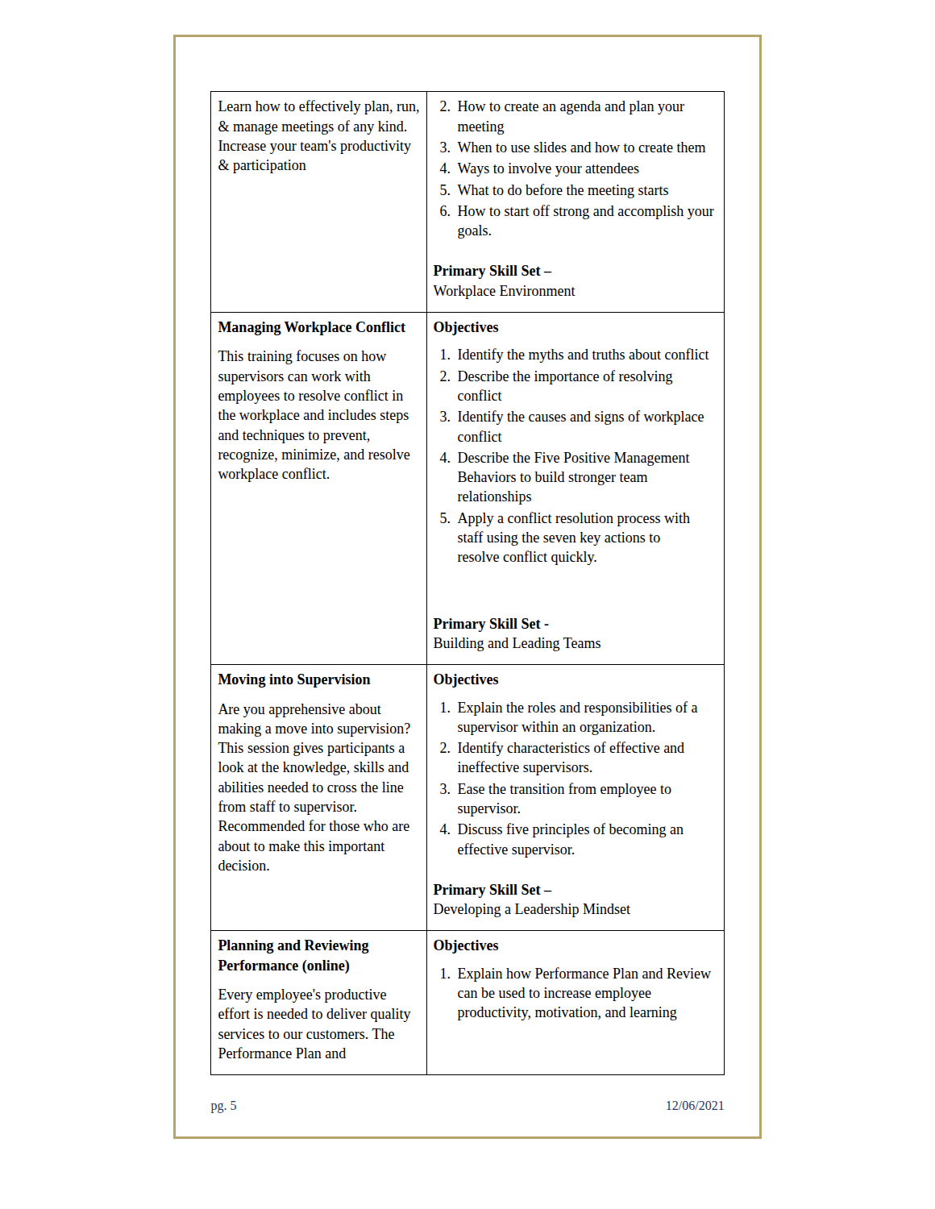| Learn how to effectively plan, run, & manage meetings of any kind. Increase your team's productivity & participation | How to create an agenda and plan your meeting When to use slides and how to create them Ways to involve your attendees What to do before the meeting starts How to start off strong and accomplish your goals. Primary Skill Set – Workplace Environment |
| Managing Workplace Conflict This training focuses on how supervisors can work with employees to resolve conflict in the workplace and includes steps and techniques to prevent, recognize, minimize, and resolve workplace conflict. | Objectives Identify the myths and truths about conflict Describe the importance of resolving conflict Identify the causes and signs of workplace conflict Describe the Five Positive Management Behaviors to build stronger team relationships Apply a conflict resolution process with staff using the seven key actions to resolve conflict quickly. Primary Skill Set - Building and Leading Teams |
| Moving into Supervision Are you apprehensive about making a move into supervision? This session gives participants a look at the knowledge, skills and abilities needed to cross the line from staff to supervisor. Recommended for those who are about to make this important decision. | Objectives Explain the roles and responsibilities of a supervisor within an organization. Identify characteristics of effective and ineffective supervisors. Ease the transition from employee to supervisor. Discuss five principles of becoming an effective supervisor. Primary Skill Set – Developing a Leadership Mindset |
| Planning and Reviewing Performance (online) Every employee's productive effort is needed to deliver quality services to our customers. The Performance Plan and | Objectives Explain how Performance Plan and Review can be used to increase employee productivity, motivation, and learning |
pg. 5
12/06/2021